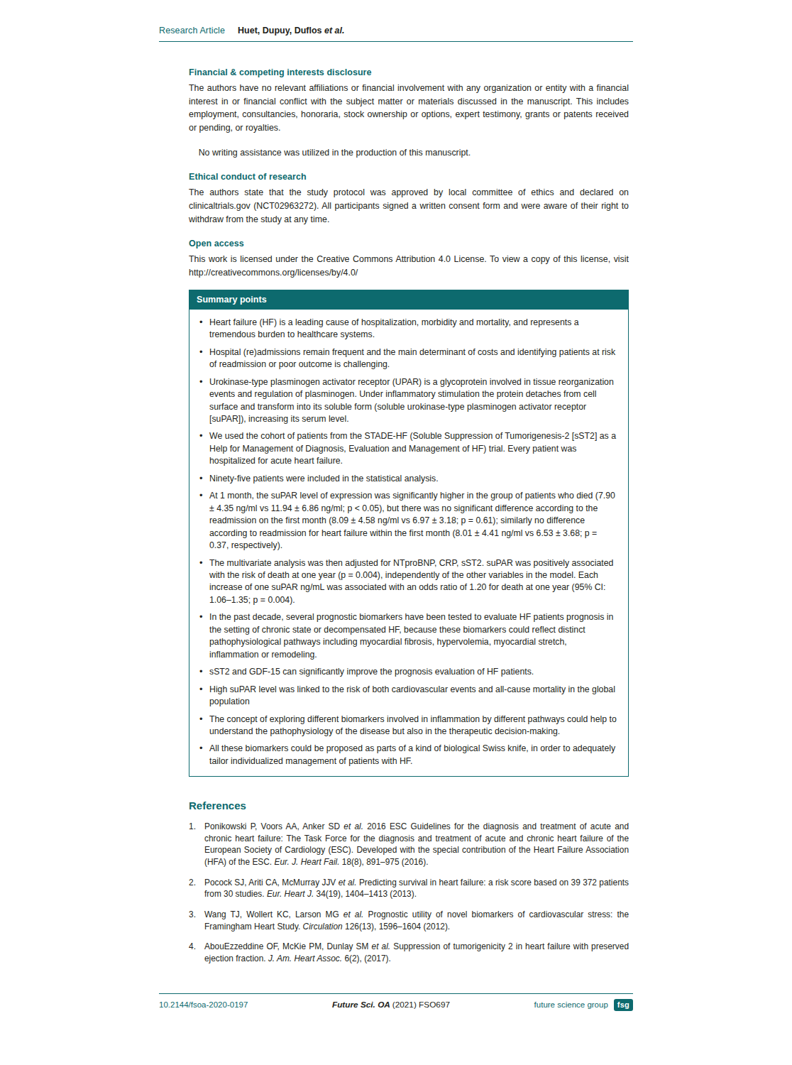Research Article Huet, Dupuy, Duflos et al.
Financial & competing interests disclosure
The authors have no relevant affiliations or financial involvement with any organization or entity with a financial interest in or financial conflict with the subject matter or materials discussed in the manuscript. This includes employment, consultancies, honoraria, stock ownership or options, expert testimony, grants or patents received or pending, or royalties.
No writing assistance was utilized in the production of this manuscript.
Ethical conduct of research
The authors state that the study protocol was approved by local committee of ethics and declared on clinicaltrials.gov (NCT02963272). All participants signed a written consent form and were aware of their right to withdraw from the study at any time.
Open access
This work is licensed under the Creative Commons Attribution 4.0 License. To view a copy of this license, visit http://creativecommons.org/licenses/by/4.0/
Summary points
Heart failure (HF) is a leading cause of hospitalization, morbidity and mortality, and represents a tremendous burden to healthcare systems.
Hospital (re)admissions remain frequent and the main determinant of costs and identifying patients at risk of readmission or poor outcome is challenging.
Urokinase-type plasminogen activator receptor (UPAR) is a glycoprotein involved in tissue reorganization events and regulation of plasminogen. Under inflammatory stimulation the protein detaches from cell surface and transform into its soluble form (soluble urokinase-type plasminogen activator receptor [suPAR]), increasing its serum level.
We used the cohort of patients from the STADE-HF (Soluble Suppression of Tumorigenesis-2 [sST2] as a Help for Management of Diagnosis, Evaluation and Management of HF) trial. Every patient was hospitalized for acute heart failure.
Ninety-five patients were included in the statistical analysis.
At 1 month, the suPAR level of expression was significantly higher in the group of patients who died (7.90 ± 4.35 ng/ml vs 11.94 ± 6.86 ng/ml; p < 0.05), but there was no significant difference according to the readmission on the first month (8.09 ± 4.58 ng/ml vs 6.97 ± 3.18; p = 0.61); similarly no difference according to readmission for heart failure within the first month (8.01 ± 4.41 ng/ml vs 6.53 ± 3.68; p = 0.37, respectively).
The multivariate analysis was then adjusted for NTproBNP, CRP, sST2. suPAR was positively associated with the risk of death at one year (p = 0.004), independently of the other variables in the model. Each increase of one suPAR ng/mL was associated with an odds ratio of 1.20 for death at one year (95% CI: 1.06–1.35; p = 0.004).
In the past decade, several prognostic biomarkers have been tested to evaluate HF patients prognosis in the setting of chronic state or decompensated HF, because these biomarkers could reflect distinct pathophysiological pathways including myocardial fibrosis, hypervolemia, myocardial stretch, inflammation or remodeling.
sST2 and GDF-15 can significantly improve the prognosis evaluation of HF patients.
High suPAR level was linked to the risk of both cardiovascular events and all-cause mortality in the global population
The concept of exploring different biomarkers involved in inflammation by different pathways could help to understand the pathophysiology of the disease but also in the therapeutic decision-making.
All these biomarkers could be proposed as parts of a kind of biological Swiss knife, in order to adequately tailor individualized management of patients with HF.
References
Ponikowski P, Voors AA, Anker SD et al. 2016 ESC Guidelines for the diagnosis and treatment of acute and chronic heart failure: The Task Force for the diagnosis and treatment of acute and chronic heart failure of the European Society of Cardiology (ESC). Developed with the special contribution of the Heart Failure Association (HFA) of the ESC. Eur. J. Heart Fail. 18(8), 891–975 (2016).
Pocock SJ, Ariti CA, McMurray JJV et al. Predicting survival in heart failure: a risk score based on 39 372 patients from 30 studies. Eur. Heart J. 34(19), 1404–1413 (2013).
Wang TJ, Wollert KC, Larson MG et al. Prognostic utility of novel biomarkers of cardiovascular stress: the Framingham Heart Study. Circulation 126(13), 1596–1604 (2012).
AbouEzzeddine OF, McKie PM, Dunlay SM et al. Suppression of tumorigenicity 2 in heart failure with preserved ejection fraction. J. Am. Heart Assoc. 6(2), (2017).
10.2144/fsoa-2020-0197 Future Sci. OA (2021) FSO697 future science group fsg